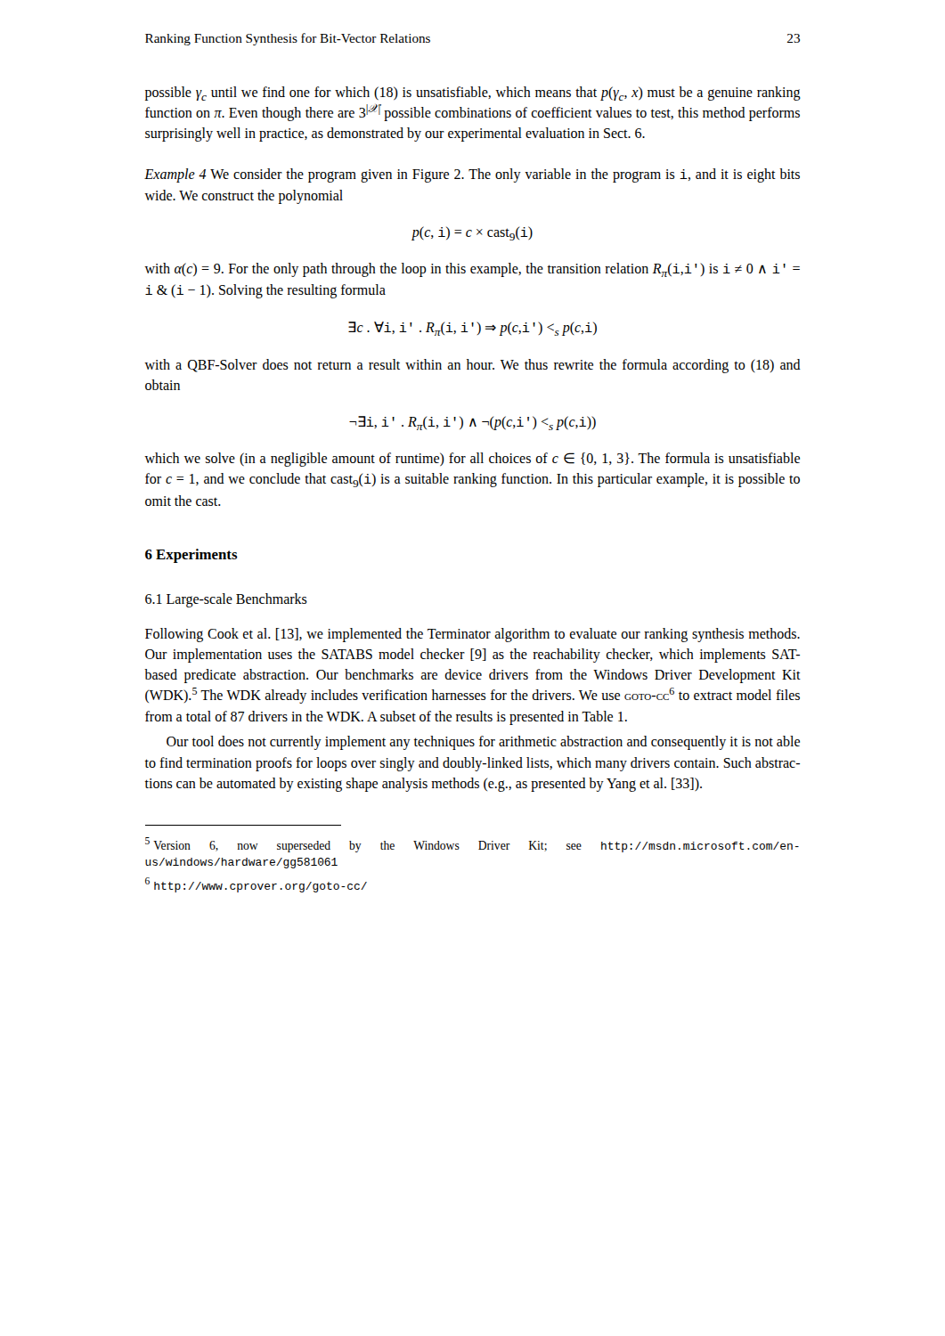Ranking Function Synthesis for Bit-Vector Relations 23
possible γc until we find one for which (18) is unsatisfiable, which means that p(γc, x) must be a genuine ranking function on π. Even though there are 3|𝒳| possible combinations of coefficient values to test, this method performs surprisingly well in practice, as demonstrated by our experimental evaluation in Sect. 6.
Example 4 We consider the program given in Figure 2. The only variable in the program is i, and it is eight bits wide. We construct the polynomial
p(c, i) = c × cast9(i)
with α(c) = 9. For the only path through the loop in this example, the transition relation Rπ(i,i') is i ≠ 0 ∧ i' = i & (i − 1). Solving the resulting formula
∃c . ∀i, i' . Rπ(i, i') ⇒ p(c,i') <s p(c,i)
with a QBF-Solver does not return a result within an hour. We thus rewrite the formula according to (18) and obtain
¬∃i, i' . Rπ(i, i') ∧ ¬(p(c,i') <s p(c,i))
which we solve (in a negligible amount of runtime) for all choices of c ∈ {0, 1, 3}. The formula is unsatisfiable for c = 1, and we conclude that cast9(i) is a suitable ranking function. In this particular example, it is possible to omit the cast.
6 Experiments
6.1 Large-scale Benchmarks
Following Cook et al. [13], we implemented the Terminator algorithm to evaluate our ranking synthesis methods. Our implementation uses the SATABS model checker [9] as the reachability checker, which implements SAT-based predicate abstraction. Our benchmarks are device drivers from the Windows Driver Development Kit (WDK).5 The WDK already includes verification harnesses for the drivers. We use goto-cc6 to extract model files from a total of 87 drivers in the WDK. A subset of the results is presented in Table 1.
Our tool does not currently implement any techniques for arithmetic abstraction and consequently it is not able to find termination proofs for loops over singly and doubly-linked lists, which many drivers contain. Such abstractions can be automated by existing shape analysis methods (e.g., as presented by Yang et al. [33]).
5 Version 6, now superseded by the Windows Driver Kit; see http://msdn.microsoft.com/en-us/windows/hardware/gg581061
6 http://www.cprover.org/goto-cc/